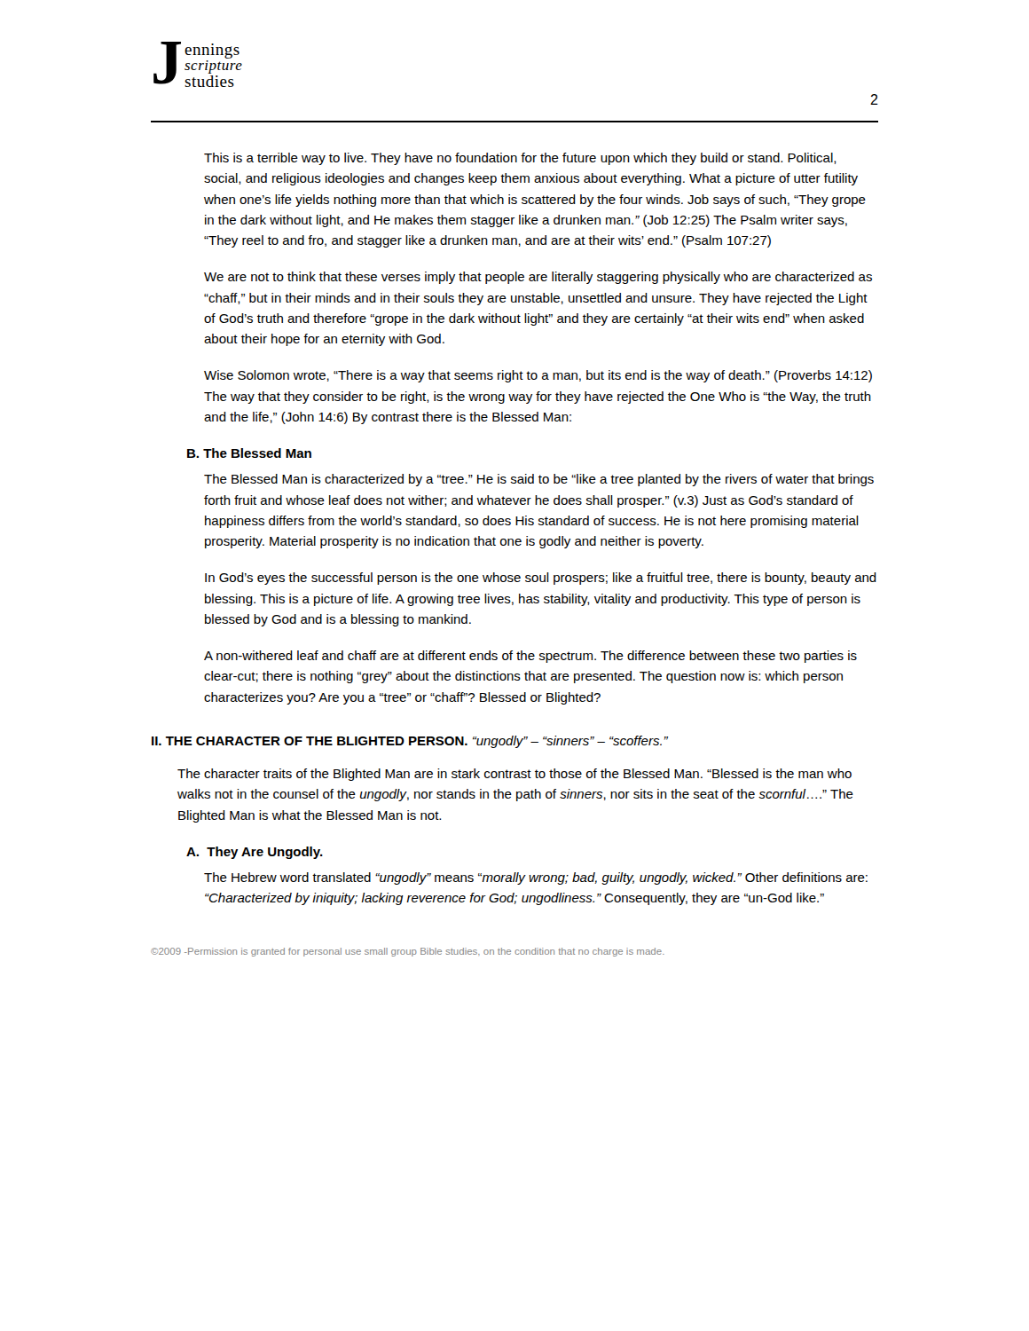J ennings scripture studies
2
This is a terrible way to live. They have no foundation for the future upon which they build or stand. Political, social, and religious ideologies and changes keep them anxious about everything. What a picture of utter futility when one’s life yields nothing more than that which is scattered by the four winds. Job says of such, “They grope in the dark without light, and He makes them stagger like a drunken man.” (Job 12:25) The Psalm writer says, “They reel to and fro, and stagger like a drunken man, and are at their wits’ end.” (Psalm 107:27)
We are not to think that these verses imply that people are literally staggering physically who are characterized as “chaff,” but in their minds and in their souls they are unstable, unsettled and unsure. They have rejected the Light of God’s truth and therefore “grope in the dark without light” and they are certainly “at their wits end” when asked about their hope for an eternity with God.
Wise Solomon wrote, “There is a way that seems right to a man, but its end is the way of death.” (Proverbs 14:12) The way that they consider to be right, is the wrong way for they have rejected the One Who is “the Way, the truth and the life,” (John 14:6) By contrast there is the Blessed Man:
B. The Blessed Man
The Blessed Man is characterized by a “tree.” He is said to be “like a tree planted by the rivers of water that brings forth fruit and whose leaf does not wither; and whatever he does shall prosper.” (v.3) Just as God’s standard of happiness differs from the world’s standard, so does His standard of success. He is not here promising material prosperity. Material prosperity is no indication that one is godly and neither is poverty.
In God’s eyes the successful person is the one whose soul prospers; like a fruitful tree, there is bounty, beauty and blessing. This is a picture of life. A growing tree lives, has stability, vitality and productivity. This type of person is blessed by God and is a blessing to mankind.
A non-withered leaf and chaff are at different ends of the spectrum. The difference between these two parties is clear-cut; there is nothing “grey” about the distinctions that are presented. The question now is: which person characterizes you? Are you a “tree” or “chaff”? Blessed or Blighted?
II. THE CHARACTER OF THE BLIGHTED PERSON. “ungodly” – “sinners” – “scoffers.”
The character traits of the Blighted Man are in stark contrast to those of the Blessed Man. “Blessed is the man who walks not in the counsel of the ungodly, nor stands in the path of sinners, nor sits in the seat of the scornful….” The Blighted Man is what the Blessed Man is not.
A. They Are Ungodly.
The Hebrew word translated “ungodly” means “morally wrong; bad, guilty, ungodly, wicked.” Other definitions are: “Characterized by iniquity; lacking reverence for God; ungodliness.” Consequently, they are “un-God like.”
©2009 -Permission is granted for personal use small group Bible studies, on the condition that no charge is made.